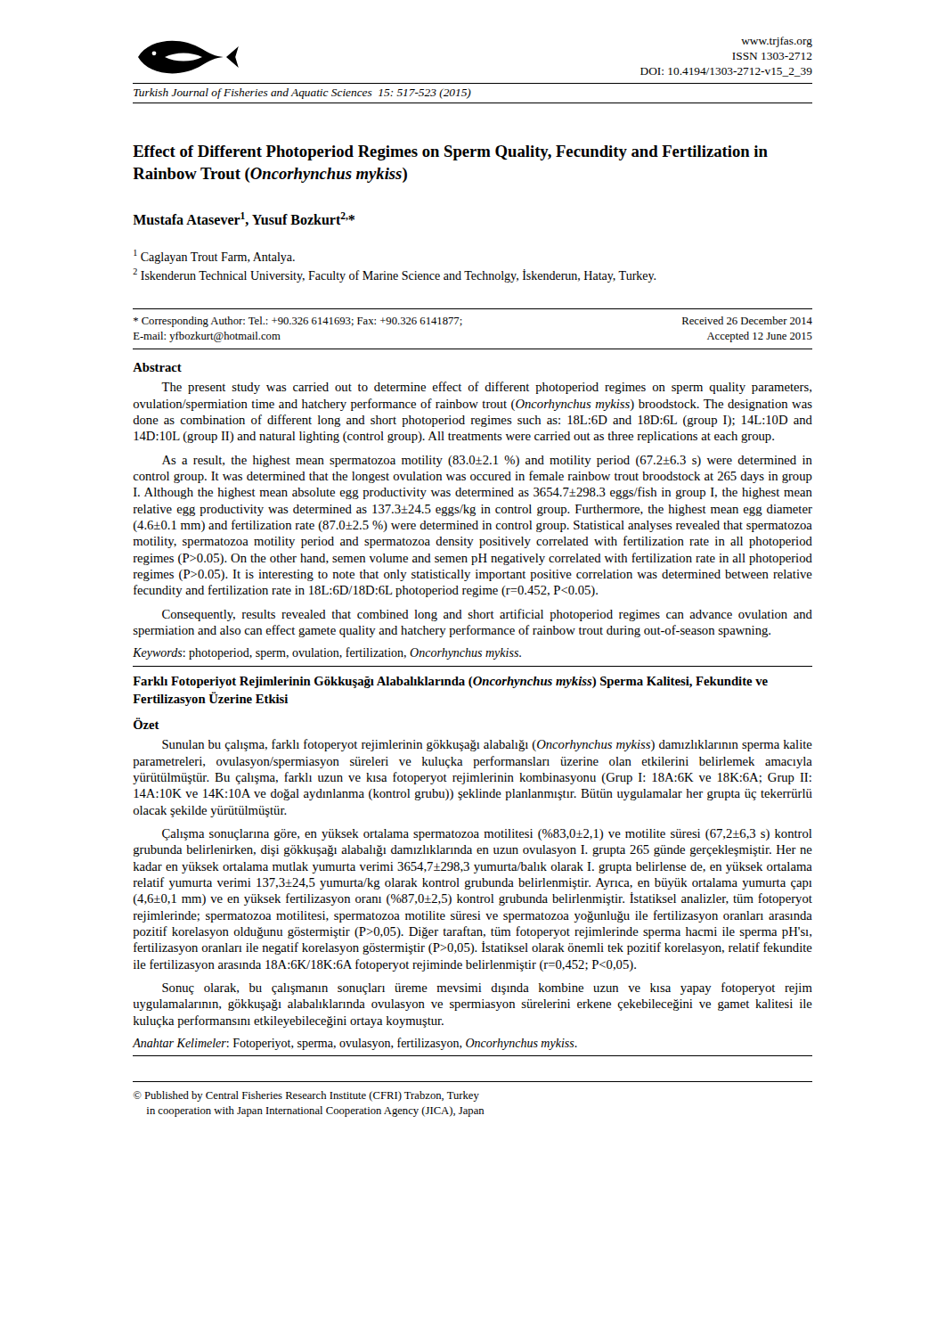www.trjfas.org
ISSN 1303-2712
DOI: 10.4194/1303-2712-v15_2_39
Turkish Journal of Fisheries and Aquatic Sciences 15: 517-523 (2015)
Effect of Different Photoperiod Regimes on Sperm Quality, Fecundity and Fertilization in Rainbow Trout (Oncorhynchus mykiss)
Mustafa Atasever1, Yusuf Bozkurt2,*
1 Caglayan Trout Farm, Antalya.
2 Iskenderun Technical University, Faculty of Marine Science and Technolgy, İskenderun, Hatay, Turkey.
* Corresponding Author: Tel.: +90.326 6141693; Fax: +90.326 6141877;
E-mail: yfbozkurt@hotmail.com
Received 26 December 2014
Accepted 12 June 2015
Abstract
The present study was carried out to determine effect of different photoperiod regimes on sperm quality parameters, ovulation/spermiation time and hatchery performance of rainbow trout (Oncorhynchus mykiss) broodstock. The designation was done as combination of different long and short photoperiod regimes such as: 18L:6D and 18D:6L (group I); 14L:10D and 14D:10L (group II) and natural lighting (control group). All treatments were carried out as three replications at each group.
As a result, the highest mean spermatozoa motility (83.0±2.1 %) and motility period (67.2±6.3 s) were determined in control group. It was determined that the longest ovulation was occured in female rainbow trout broodstock at 265 days in group I. Although the highest mean absolute egg productivity was determined as 3654.7±298.3 eggs/fish in group I, the highest mean relative egg productivity was determined as 137.3±24.5 eggs/kg in control group. Furthermore, the highest mean egg diameter (4.6±0.1 mm) and fertilization rate (87.0±2.5 %) were determined in control group. Statistical analyses revealed that spermatozoa motility, spermatozoa motility period and spermatozoa density positively correlated with fertilization rate in all photoperiod regimes (P>0.05). On the other hand, semen volume and semen pH negatively correlated with fertilization rate in all photoperiod regimes (P>0.05). It is interesting to note that only statistically important positive correlation was determined between relative fecundity and fertilization rate in 18L:6D/18D:6L photoperiod regime (r=0.452, P<0.05).
Consequently, results revealed that combined long and short artificial photoperiod regimes can advance ovulation and spermiation and also can effect gamete quality and hatchery performance of rainbow trout during out-of-season spawning.
Keywords: photoperiod, sperm, ovulation, fertilization, Oncorhynchus mykiss.
Farklı Fotoperiyot Rejimlerinin Gökkuşağı Alabalıklarında (Oncorhynchus mykiss) Sperma Kalitesi, Fekundite ve Fertilizasyon Üzerine Etkisi
Özet
Sunulan bu çalışma, farklı fotoperyot rejimlerinin gökkuşağı alabalığı (Oncorhynchus mykiss) damızlıklarının sperma kalite parametreleri, ovulasyon/spermiasyon süreleri ve kuluçka performansları üzerine olan etkilerini belirlemek amacıyla yürütülmüştür. Bu çalışma, farklı uzun ve kısa fotoperyot rejimlerinin kombinasyonu (Grup I: 18A:6K ve 18K:6A; Grup II: 14A:10K ve 14K:10A ve doğal aydınlanma (kontrol grubu)) şeklinde planlanmıştır. Bütün uygulamalar her grupta üç tekerrürlü olacak şekilde yürütülmüştür.
Çalışma sonuçlarına göre, en yüksek ortalama spermatozoa motilitesi (%83,0±2,1) ve motilite süresi (67,2±6,3 s) kontrol grubunda belirlenirken, dişi gökkuşağı alabalığı damızlıklarında en uzun ovulasyon I. grupta 265 günde gerçekleşmiştir. Her ne kadar en yüksek ortalama mutlak yumurta verimi 3654,7±298,3 yumurta/balık olarak I. grupta belirlense de, en yüksek ortalama relatif yumurta verimi 137,3±24,5 yumurta/kg olarak kontrol grubunda belirlenmiştir. Ayrıca, en büyük ortalama yumurta çapı (4,6±0,1 mm) ve en yüksek fertilizasyon oranı (%87,0±2,5) kontrol grubunda belirlenmiştir. İstatiksel analizler, tüm fotoperyot rejimlerinde; spermatozoa motilitesi, spermatozoa motilite süresi ve spermatozoa yoğunluğu ile fertilizasyon oranları arasında pozitif korelasyon olduğunu göstermiştir (P>0,05). Diğer taraftan, tüm fotoperyot rejimlerinde sperma hacmi ile sperma pH'sı, fertilizasyon oranları ile negatif korelasyon göstermiştir (P>0,05). İstatiksel olarak önemli tek pozitif korelasyon, relatif fekundite ile fertilizasyon arasında 18A:6K/18K:6A fotoperyot rejiminde belirlenmiştir (r=0,452; P<0,05).
Sonuç olarak, bu çalışmanın sonuçları üreme mevsimi dışında kombine uzun ve kısa yapay fotoperyot rejim uygulamalarının, gökkuşağı alabalıklarında ovulasyon ve spermiasyon sürelerini erkene çekebileceğini ve gamet kalitesi ile kuluçka performansını etkileyebileceğini ortaya koymuştur.
Anahtar Kelimeler: Fotoperiyot, sperma, ovulasyon, fertilizasyon, Oncorhynchus mykiss.
© Published by Central Fisheries Research Institute (CFRI) Trabzon, Turkey
in cooperation with Japan International Cooperation Agency (JICA), Japan